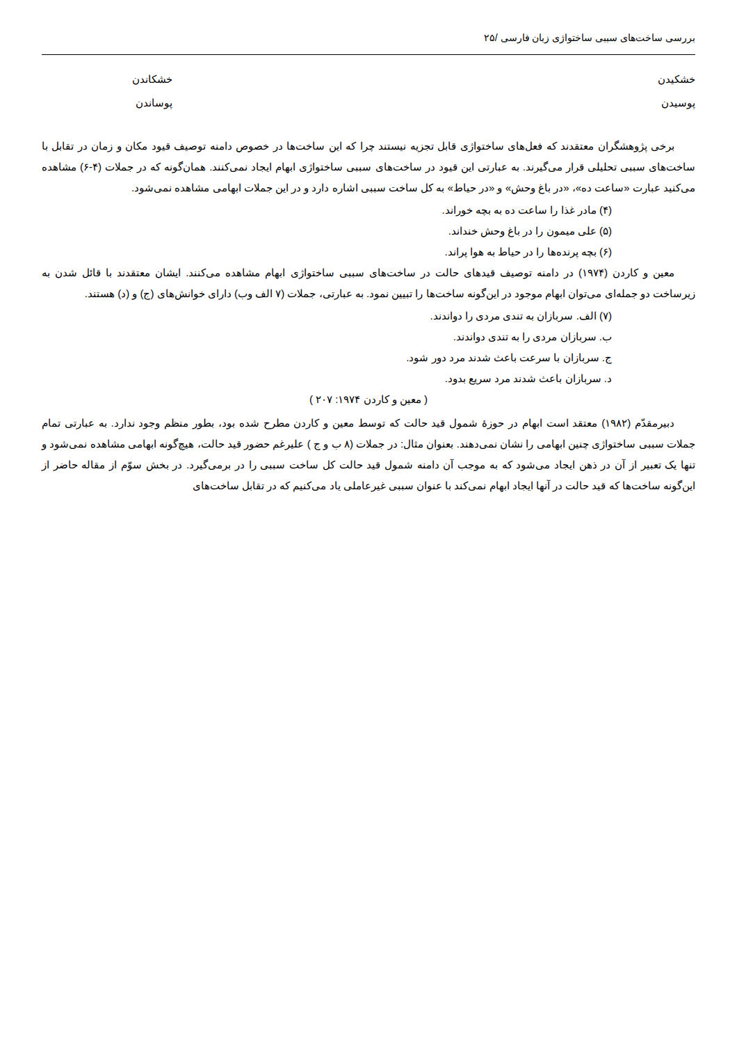بررسی ساخت‌های سببی ساختواژی زبان فارسی /۲۵
| خشکیدن | خشکاندن |
| پوسیدن | پوساندن |
برخی پژوهشگران معتقدند که فعل‌های ساختواژی قابل تجزیه نیستند چرا که این ساخت‌ها در خصوص دامنه توصیف قیود مکان و زمان در تقابل با ساخت‌های سببی تحلیلی قرار می‌گیرند. به عبارتی این قیود در ساخت‌های سببی ساختواژی ابهام ایجاد نمی‌کنند. همان‌گونه که در جملات (۴-۶) مشاهده می‌کنید عبارت «ساعت ده»، «در باغ وحش» و «در حیاط» به کل ساخت سببی اشاره دارد و در این جملات ابهامی مشاهده نمی‌شود.
(۴) مادر غذا را ساعت ده به بچه خوراند.
(۵) علی میمون را در باغ وحش خنداند.
(۶) بچه پرنده‌ها را در حیاط به هوا پراند.
معین و کاردن (۱۹۷۴) در دامنه توصیف قیدهای حالت در ساخت‌های سببی ساختواژی ابهام مشاهده می‌کنند. ایشان معتقدند با قائل شدن به زیرساخت دو جمله‌ای می‌توان ابهام موجود در این‌گونه ساخت‌ها را تبیین نمود. به عبارتی، جملات (۷ الف وب) دارای خوانش‌های (ج) و (د) هستند.
(۷) الف. سربازان به تندی مردی را دواندند.
ب. سربازان مردی را به تندی دواندند.
ج. سربازان با سرعت باعث شدند مرد دور شود.
د. سربازان باعث شدند مرد سریع بدود.
( معین و کاردن ۱۹۷۴: ۲۰۷ )
دبیرمقدّم (۱۹۸۲) معتقد است ابهام در حوزهٔ شمول قید حالت که توسط معین و کاردن مطرح شده بود، بطور منظم وجود ندارد. به عبارتی تمام جملات سببی ساختواژی چنین ابهامی را نشان نمی‌دهند. بعنوان مثال: در جملات (۸ ب و ج ) علیرغم حضور قید حالت، هیچ‌گونه ابهامی مشاهده نمی‌شود و تنها یک تعبیر از آن در ذهن ایجاد می‌شود که به موجب آن دامنه شمول قید حالت کل ساخت سببی را در برمی‌گیرد. در بخش سوّم از مقاله حاضر از این‌گونه ساخت‌ها که قید حالت در آنها ایجاد ابهام نمی‌کند با عنوان سببی غیرعاملی یاد می‌کنیم که در تقابل ساخت‌های